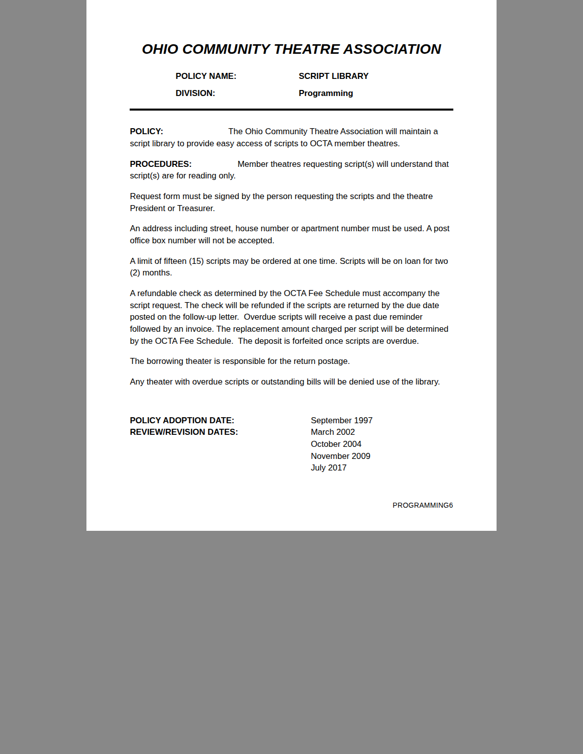OHIO COMMUNITY THEATRE ASSOCIATION
| POLICY NAME: | SCRIPT LIBRARY |
| DIVISION: | Programming |
POLICY: The Ohio Community Theatre Association will maintain a script library to provide easy access of scripts to OCTA member theatres.
PROCEDURES: Member theatres requesting script(s) will understand that script(s) are for reading only.
Request form must be signed by the person requesting the scripts and the theatre President or Treasurer.
An address including street, house number or apartment number must be used. A post office box number will not be accepted.
A limit of fifteen (15) scripts may be ordered at one time. Scripts will be on loan for two (2) months.
A refundable check as determined by the OCTA Fee Schedule must accompany the script request. The check will be refunded if the scripts are returned by the due date posted on the follow-up letter. Overdue scripts will receive a past due reminder followed by an invoice. The replacement amount charged per script will be determined by the OCTA Fee Schedule. The deposit is forfeited once scripts are overdue.
The borrowing theater is responsible for the return postage.
Any theater with overdue scripts or outstanding bills will be denied use of the library.
| POLICY ADOPTION DATE: | September 1997 |
| REVIEW/REVISION DATES: | March 2002 |
| | October 2004 |
| | November 2009 |
| | July 2017 |
PROGRAMMING6